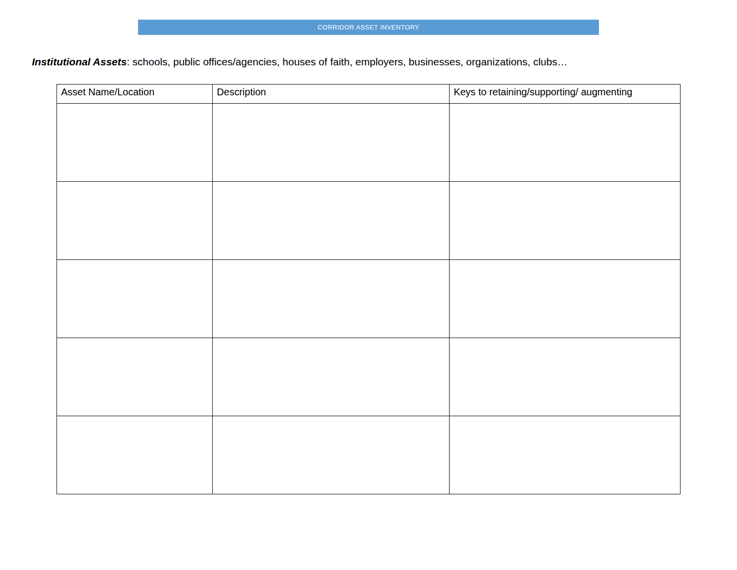CORRIDOR ASSET INVENTORY
Institutional Assets: schools, public offices/agencies, houses of faith, employers, businesses, organizations, clubs…
| Asset Name/Location | Description | Keys to retaining/supporting/ augmenting |
| --- | --- | --- |